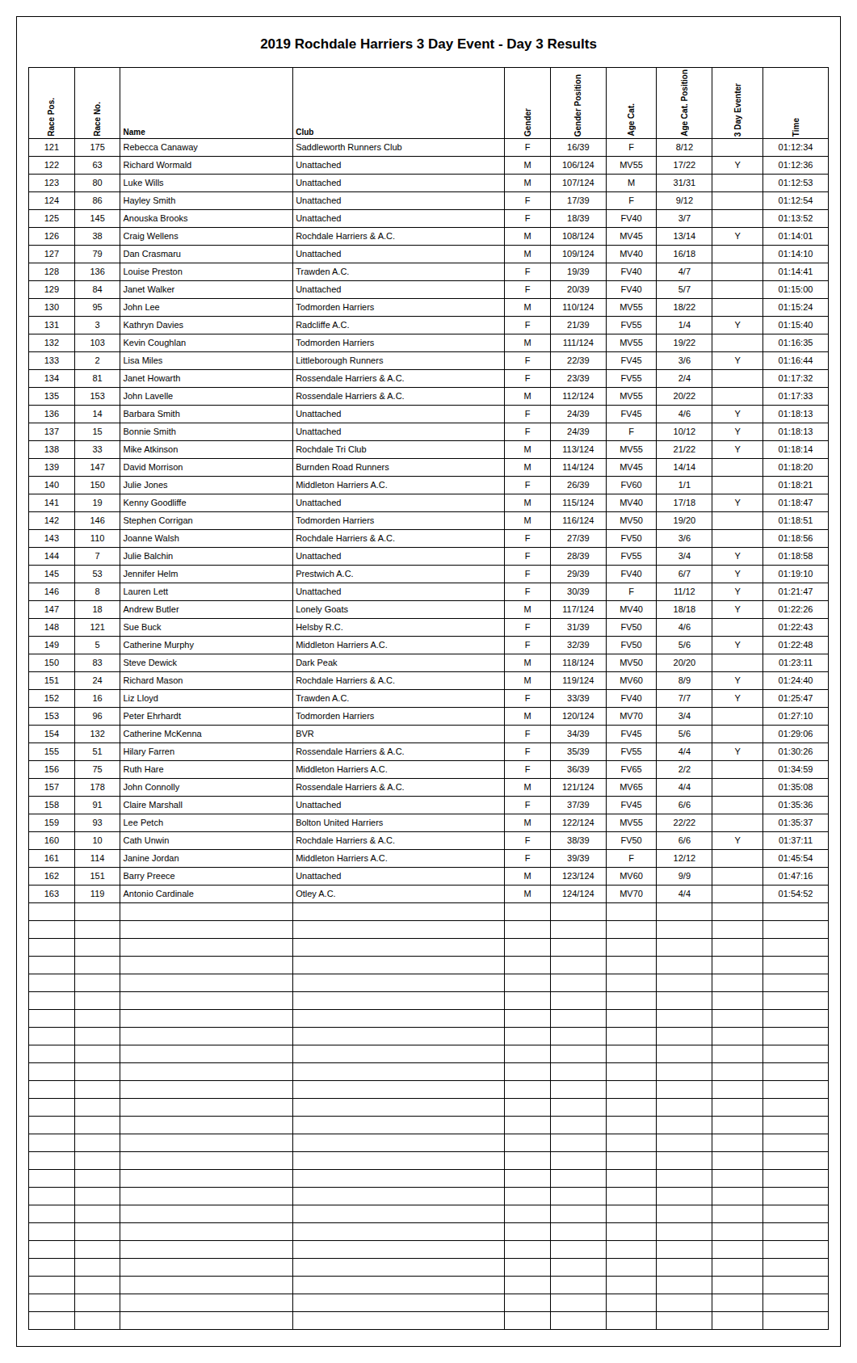2019 Rochdale Harriers 3 Day Event - Day 3 Results
| Race Pos. | Race No. | Name | Club | Gender | Gender Position | Age Cat. | Age Cat. Position | 3 Day Eventer | Time |
| --- | --- | --- | --- | --- | --- | --- | --- | --- | --- |
| 121 | 175 | Rebecca Canaway | Saddleworth Runners Club | F | 16/39 | F | 8/12 | | 01:12:34 |
| 122 | 63 | Richard Wormald | Unattached | M | 106/124 | MV55 | 17/22 | Y | 01:12:36 |
| 123 | 80 | Luke Wills | Unattached | M | 107/124 | M | 31/31 | | 01:12:53 |
| 124 | 86 | Hayley Smith | Unattached | F | 17/39 | F | 9/12 | | 01:12:54 |
| 125 | 145 | Anouska Brooks | Unattached | F | 18/39 | FV40 | 3/7 | | 01:13:52 |
| 126 | 38 | Craig Wellens | Rochdale Harriers & A.C. | M | 108/124 | MV45 | 13/14 | Y | 01:14:01 |
| 127 | 79 | Dan Crasmaru | Unattached | M | 109/124 | MV40 | 16/18 | | 01:14:10 |
| 128 | 136 | Louise Preston | Trawden A.C. | F | 19/39 | FV40 | 4/7 | | 01:14:41 |
| 129 | 84 | Janet Walker | Unattached | F | 20/39 | FV40 | 5/7 | | 01:15:00 |
| 130 | 95 | John Lee | Todmorden Harriers | M | 110/124 | MV55 | 18/22 | | 01:15:24 |
| 131 | 3 | Kathryn Davies | Radcliffe A.C. | F | 21/39 | FV55 | 1/4 | Y | 01:15:40 |
| 132 | 103 | Kevin Coughlan | Todmorden Harriers | M | 111/124 | MV55 | 19/22 | | 01:16:35 |
| 133 | 2 | Lisa Miles | Littleborough Runners | F | 22/39 | FV45 | 3/6 | Y | 01:16:44 |
| 134 | 81 | Janet Howarth | Rossendale Harriers & A.C. | F | 23/39 | FV55 | 2/4 | | 01:17:32 |
| 135 | 153 | John Lavelle | Rossendale Harriers & A.C. | M | 112/124 | MV55 | 20/22 | | 01:17:33 |
| 136 | 14 | Barbara Smith | Unattached | F | 24/39 | FV45 | 4/6 | Y | 01:18:13 |
| 137 | 15 | Bonnie Smith | Unattached | F | 24/39 | F | 10/12 | Y | 01:18:13 |
| 138 | 33 | Mike Atkinson | Rochdale Tri Club | M | 113/124 | MV55 | 21/22 | Y | 01:18:14 |
| 139 | 147 | David Morrison | Burnden Road Runners | M | 114/124 | MV45 | 14/14 | | 01:18:20 |
| 140 | 150 | Julie Jones | Middleton Harriers A.C. | F | 26/39 | FV60 | 1/1 | | 01:18:21 |
| 141 | 19 | Kenny Goodliffe | Unattached | M | 115/124 | MV40 | 17/18 | Y | 01:18:47 |
| 142 | 146 | Stephen Corrigan | Todmorden Harriers | M | 116/124 | MV50 | 19/20 | | 01:18:51 |
| 143 | 110 | Joanne Walsh | Rochdale Harriers & A.C. | F | 27/39 | FV50 | 3/6 | | 01:18:56 |
| 144 | 7 | Julie Balchin | Unattached | F | 28/39 | FV55 | 3/4 | Y | 01:18:58 |
| 145 | 53 | Jennifer Helm | Prestwich A.C. | F | 29/39 | FV40 | 6/7 | Y | 01:19:10 |
| 146 | 8 | Lauren Lett | Unattached | F | 30/39 | F | 11/12 | Y | 01:21:47 |
| 147 | 18 | Andrew Butler | Lonely Goats | M | 117/124 | MV40 | 18/18 | Y | 01:22:26 |
| 148 | 121 | Sue Buck | Helsby R.C. | F | 31/39 | FV50 | 4/6 | | 01:22:43 |
| 149 | 5 | Catherine Murphy | Middleton Harriers A.C. | F | 32/39 | FV50 | 5/6 | Y | 01:22:48 |
| 150 | 83 | Steve Dewick | Dark Peak | M | 118/124 | MV50 | 20/20 | | 01:23:11 |
| 151 | 24 | Richard Mason | Rochdale Harriers & A.C. | M | 119/124 | MV60 | 8/9 | Y | 01:24:40 |
| 152 | 16 | Liz Lloyd | Trawden A.C. | F | 33/39 | FV40 | 7/7 | Y | 01:25:47 |
| 153 | 96 | Peter Ehrhardt | Todmorden Harriers | M | 120/124 | MV70 | 3/4 | | 01:27:10 |
| 154 | 132 | Catherine McKenna | BVR | F | 34/39 | FV45 | 5/6 | | 01:29:06 |
| 155 | 51 | Hilary Farren | Rossendale Harriers & A.C. | F | 35/39 | FV55 | 4/4 | Y | 01:30:26 |
| 156 | 75 | Ruth Hare | Middleton Harriers A.C. | F | 36/39 | FV65 | 2/2 | | 01:34:59 |
| 157 | 178 | John Connolly | Rossendale Harriers & A.C. | M | 121/124 | MV65 | 4/4 | | 01:35:08 |
| 158 | 91 | Claire Marshall | Unattached | F | 37/39 | FV45 | 6/6 | | 01:35:36 |
| 159 | 93 | Lee Petch | Bolton United Harriers | M | 122/124 | MV55 | 22/22 | | 01:35:37 |
| 160 | 10 | Cath Unwin | Rochdale Harriers & A.C. | F | 38/39 | FV50 | 6/6 | Y | 01:37:11 |
| 161 | 114 | Janine Jordan | Middleton Harriers A.C. | F | 39/39 | F | 12/12 | | 01:45:54 |
| 162 | 151 | Barry Preece | Unattached | M | 123/124 | MV60 | 9/9 | | 01:47:16 |
| 163 | 119 | Antonio Cardinale | Otley A.C. | M | 124/124 | MV70 | 4/4 | | 01:54:52 |